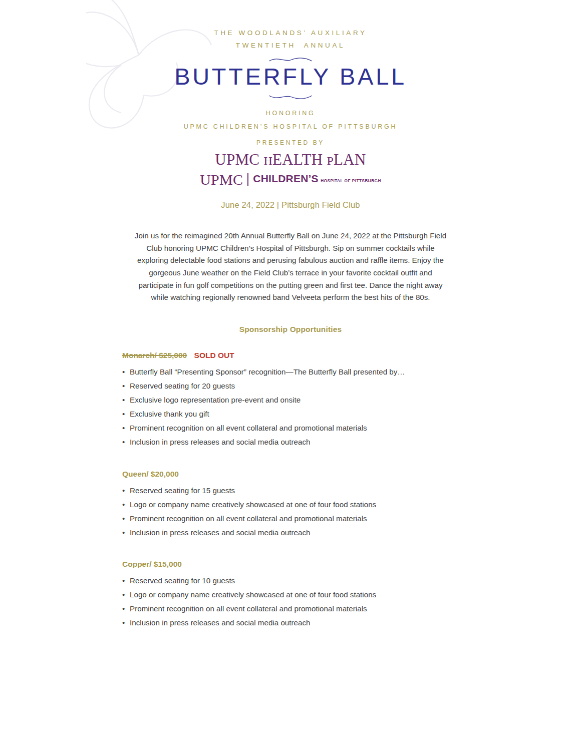The Woodlands’ Auxiliary
Twentieth Annual
Butterfly Ball
Honoring
UPMC Children’s Hospital of Pittsburgh
Presented by
UPMC HEALTH PLAN
UPMC CHILDREN’S HOSPITAL OF PITTSBURGH
June 24, 2022 | Pittsburgh Field Club
Join us for the reimagined 20th Annual Butterfly Ball on June 24, 2022 at the Pittsburgh Field Club honoring UPMC Children’s Hospital of Pittsburgh. Sip on summer cocktails while exploring delectable food stations and perusing fabulous auction and raffle items. Enjoy the gorgeous June weather on the Field Club’s terrace in your favorite cocktail outfit and participate in fun golf competitions on the putting green and first tee. Dance the night away while watching regionally renowned band Velveeta perform the best hits of the 80s.
Sponsorship Opportunities
Monarch/ $25,000 SOLD OUT
Butterfly Ball “Presenting Sponsor” recognition—The Butterfly Ball presented by…
Reserved seating for 20 guests
Exclusive logo representation pre-event and onsite
Exclusive thank you gift
Prominent recognition on all event collateral and promotional materials
Inclusion in press releases and social media outreach
Queen/ $20,000
Reserved seating for 15 guests
Logo or company name creatively showcased at one of four food stations
Prominent recognition on all event collateral and promotional materials
Inclusion in press releases and social media outreach
Copper/ $15,000
Reserved seating for 10 guests
Logo or company name creatively showcased at one of four food stations
Prominent recognition on all event collateral and promotional materials
Inclusion in press releases and social media outreach